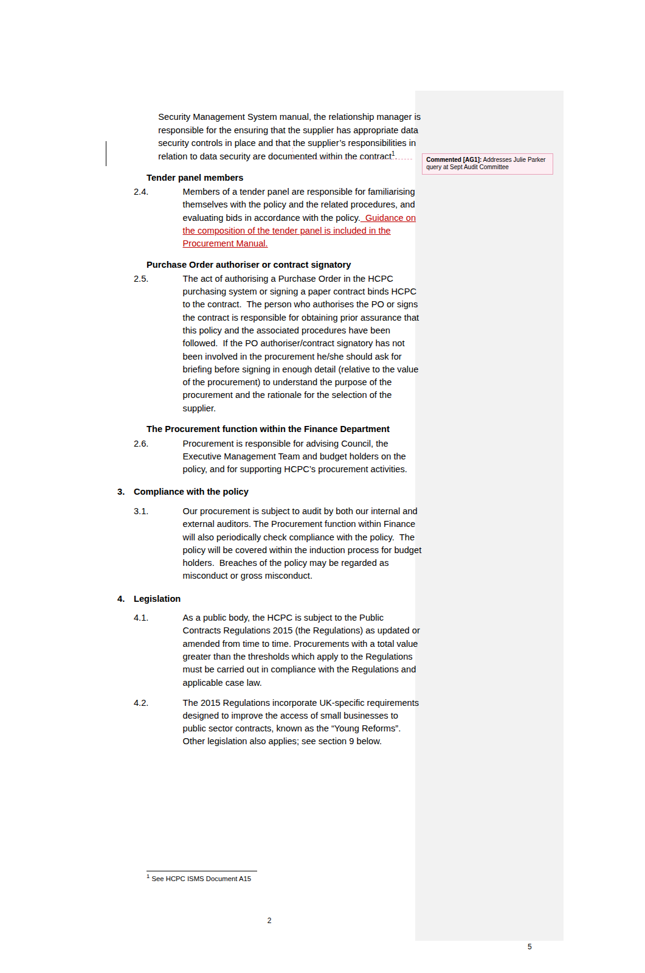Commented [AG1]: Addresses Julie Parker query at Sept Audit Committee
Security Management System manual, the relationship manager is responsible for the ensuring that the supplier has appropriate data security controls in place and that the supplier’s responsibilities in relation to data security are documented within the contract1.
Tender panel members
2.4. Members of a tender panel are responsible for familiarising themselves with the policy and the related procedures, and evaluating bids in accordance with the policy. Guidance on the composition of the tender panel is included in the Procurement Manual.
Purchase Order authoriser or contract signatory
2.5. The act of authorising a Purchase Order in the HCPC purchasing system or signing a paper contract binds HCPC to the contract. The person who authorises the PO or signs the contract is responsible for obtaining prior assurance that this policy and the associated procedures have been followed. If the PO authoriser/contract signatory has not been involved in the procurement he/she should ask for briefing before signing in enough detail (relative to the value of the procurement) to understand the purpose of the procurement and the rationale for the selection of the supplier.
The Procurement function within the Finance Department
2.6. Procurement is responsible for advising Council, the Executive Management Team and budget holders on the policy, and for supporting HCPC’s procurement activities.
3. Compliance with the policy
3.1. Our procurement is subject to audit by both our internal and external auditors. The Procurement function within Finance will also periodically check compliance with the policy. The policy will be covered within the induction process for budget holders. Breaches of the policy may be regarded as misconduct or gross misconduct.
4. Legislation
4.1. As a public body, the HCPC is subject to the Public Contracts Regulations 2015 (the Regulations) as updated or amended from time to time. Procurements with a total value greater than the thresholds which apply to the Regulations must be carried out in compliance with the Regulations and applicable case law.
4.2. The 2015 Regulations incorporate UK-specific requirements designed to improve the access of small businesses to public sector contracts, known as the “Young Reforms”. Other legislation also applies; see section 9 below.
1 See HCPC ISMS Document A15
2
5